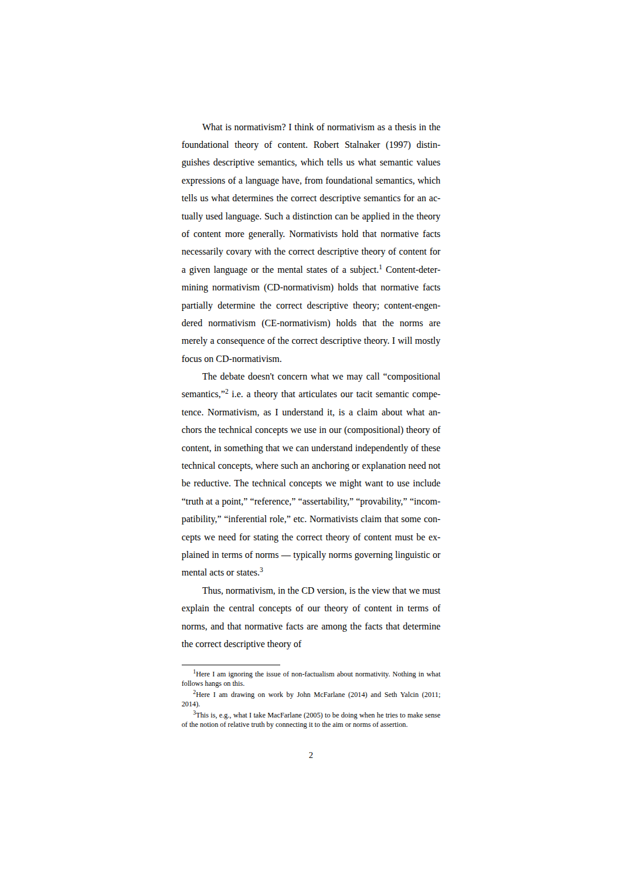What is normativism? I think of normativism as a thesis in the foundational theory of content. Robert Stalnaker (1997) distinguishes descriptive semantics, which tells us what semantic values expressions of a language have, from foundational semantics, which tells us what determines the correct descriptive semantics for an actually used language. Such a distinction can be applied in the theory of content more generally. Normativists hold that normative facts necessarily covary with the correct descriptive theory of content for a given language or the mental states of a subject.1 Content-determining normativism (CD-normativism) holds that normative facts partially determine the correct descriptive theory; content-engendered normativism (CE-normativism) holds that the norms are merely a consequence of the correct descriptive theory. I will mostly focus on CD-normativism.
The debate doesn't concern what we may call “compositional semantics,”2 i.e. a theory that articulates our tacit semantic competence. Normativism, as I understand it, is a claim about what anchors the technical concepts we use in our (compositional) theory of content, in something that we can understand independently of these technical concepts, where such an anchoring or explanation need not be reductive. The technical concepts we might want to use include “truth at a point,” “reference,” “assertability,” “provability,” “incompatibility,” “inferential role,” etc. Normativists claim that some concepts we need for stating the correct theory of content must be explained in terms of norms — typically norms governing linguistic or mental acts or states.3
Thus, normativism, in the CD version, is the view that we must explain the central concepts of our theory of content in terms of norms, and that normative facts are among the facts that determine the correct descriptive theory of
1Here I am ignoring the issue of non-factualism about normativity. Nothing in what follows hangs on this.
2Here I am drawing on work by John McFarlane (2014) and Seth Yalcin (2011; 2014).
3This is, e.g., what I take MacFarlane (2005) to be doing when he tries to make sense of the notion of relative truth by connecting it to the aim or norms of assertion.
2